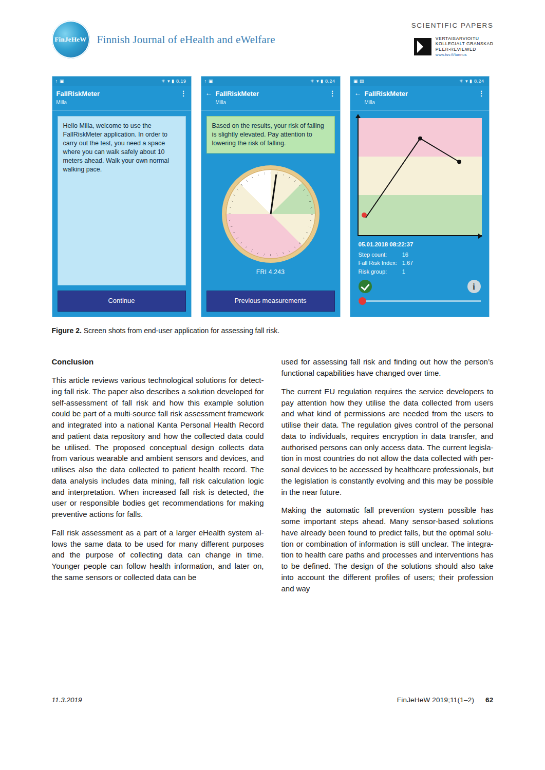Finnish Journal of eHealth and eWelfare
SCIENTIFIC PAPERS
VERTAISARVIOITU
KOLLEGIALT GRANSKAD
PEER-REVIEWED
www.tsv.fi/tunnus
↑▣ ✳▾▮8.19
FallRiskMeter
Milla
⋮
Hello Milla, welcome to use the FallRiskMeter application. In order to carry out the test, you need a space where you can walk safely about 10 meters ahead. Walk your own normal walking pace.
Continue
↑▣ ✳▾▮8.24
←
FallRiskMeter
Milla
⋮
Based on the results, your risk of falling is slightly elevated. Pay attention to lowering the risk of falling.
FRI 4.243
Previous measurements
▣▤ ✳▾▮8.24
←
FallRiskMeter
Milla
⋮
05.01.2018 08:22:37
| Step count: | 16 |
| Fall Risk Index: | 1.67 |
| Risk group: | 1 |
i
Figure 2. Screen shots from end-user application for assessing fall risk.
Conclusion
This article reviews various technological solutions for detecting fall risk. The paper also describes a solution developed for self-assessment of fall risk and how this example solution could be part of a multi-source fall risk assessment framework and integrated into a national Kanta Personal Health Record and patient data repository and how the collected data could be utilised. The proposed conceptual design collects data from various wearable and ambient sensors and devices, and utilises also the data collected to patient health record. The data analysis includes data mining, fall risk calculation logic and interpretation. When increased fall risk is detected, the user or responsible bodies get recommendations for making preventive actions for falls.
Fall risk assessment as a part of a larger eHealth system allows the same data to be used for many different purposes and the purpose of collecting data can change in time. Younger people can follow health information, and later on, the same sensors or collected data can be
used for assessing fall risk and finding out how the person’s functional capabilities have changed over time.
The current EU regulation requires the service developers to pay attention how they utilise the data collected from users and what kind of permissions are needed from the users to utilise their data. The regulation gives control of the personal data to individuals, requires encryption in data transfer, and authorised persons can only access data. The current legislation in most countries do not allow the data collected with personal devices to be accessed by healthcare professionals, but the legislation is constantly evolving and this may be possible in the near future.
Making the automatic fall prevention system possible has some important steps ahead. Many sensor-based solutions have already been found to predict falls, but the optimal solution or combination of information is still unclear. The integration to health care paths and processes and interventions has to be defined. The design of the solutions should also take into account the different profiles of users; their profession and way
11.3.2019
FinJeHeW 2019;11(1–2)62